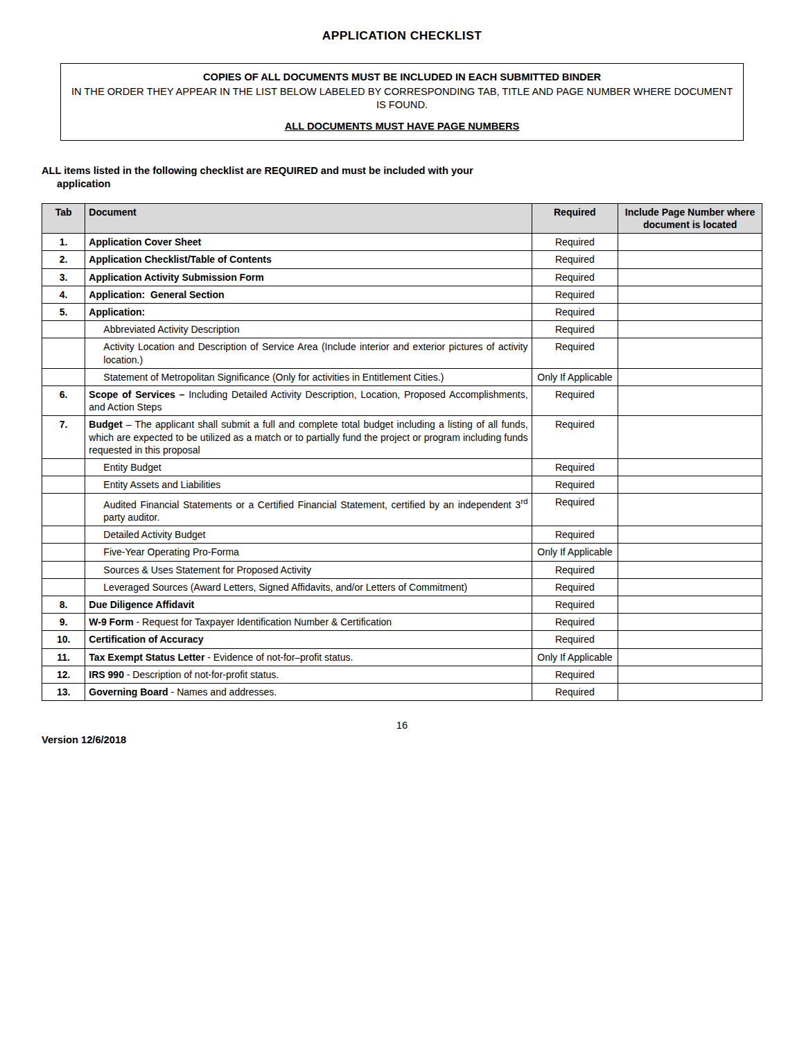APPLICATION CHECKLIST
COPIES OF ALL DOCUMENTS MUST BE INCLUDED IN EACH SUBMITTED BINDER
IN THE ORDER THEY APPEAR IN THE LIST BELOW LABELED BY CORRESPONDING TAB, TITLE AND PAGE NUMBER WHERE DOCUMENT IS FOUND.
ALL DOCUMENTS MUST HAVE PAGE NUMBERS
ALL items listed in the following checklist are REQUIRED and must be included with your application
| Tab | Document | Required | Include Page Number where document is located |
| --- | --- | --- | --- |
| 1. | Application Cover Sheet | Required | |
| 2. | Application Checklist/Table of Contents | Required | |
| 3. | Application Activity Submission Form | Required | |
| 4. | Application: General Section | Required | |
| 5. | Application: | Required | |
| | Abbreviated Activity Description | Required | |
| | Activity Location and Description of Service Area (Include interior and exterior pictures of activity location.) | Required | |
| | Statement of Metropolitan Significance (Only for activities in Entitlement Cities.) | Only If Applicable | |
| 6. | Scope of Services – Including Detailed Activity Description, Location, Proposed Accomplishments, and Action Steps | Required | |
| 7. | Budget – The applicant shall submit a full and complete total budget including a listing of all funds, which are expected to be utilized as a match or to partially fund the project or program including funds requested in this proposal | Required | |
| | Entity Budget | Required | |
| | Entity Assets and Liabilities | Required | |
| | Audited Financial Statements or a Certified Financial Statement, certified by an independent 3 rd party auditor. | Required | |
| | Detailed Activity Budget | Required | |
| | Five-Year Operating Pro-Forma | Only If Applicable | |
| | Sources & Uses Statement for Proposed Activity | Required | |
| | Leveraged Sources (Award Letters, Signed Affidavits, and/or Letters of Commitment) | Required | |
| 8. | Due Diligence Affidavit | Required | |
| 9. | W-9 Form - Request for Taxpayer Identification Number & Certification | Required | |
| 10. | Certification of Accuracy | Required | |
| 11. | Tax Exempt Status Letter - Evidence of not-for–profit status. | Only If Applicable | |
| 12. | IRS 990 - Description of not-for-profit status. | Required | |
| 13. | Governing Board - Names and addresses. | Required | |
16
Version 12/6/2018